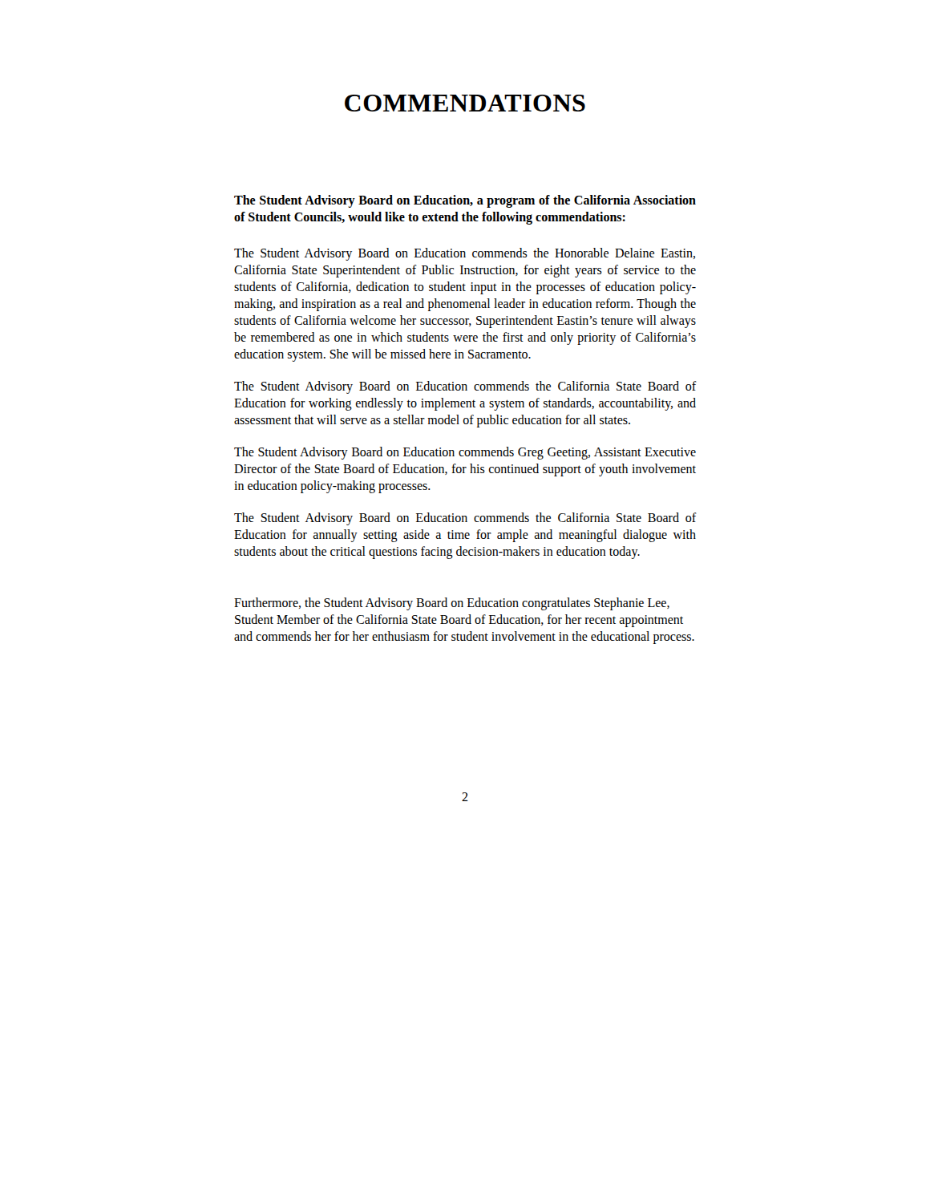COMMENDATIONS
The Student Advisory Board on Education, a program of the California Association of Student Councils, would like to extend the following commendations:
The Student Advisory Board on Education commends the Honorable Delaine Eastin, California State Superintendent of Public Instruction, for eight years of service to the students of California, dedication to student input in the processes of education policy-making, and inspiration as a real and phenomenal leader in education reform. Though the students of California welcome her successor, Superintendent Eastin’s tenure will always be remembered as one in which students were the first and only priority of California’s education system. She will be missed here in Sacramento.
The Student Advisory Board on Education commends the California State Board of Education for working endlessly to implement a system of standards, accountability, and assessment that will serve as a stellar model of public education for all states.
The Student Advisory Board on Education commends Greg Geeting, Assistant Executive Director of the State Board of Education, for his continued support of youth involvement in education policy-making processes.
The Student Advisory Board on Education commends the California State Board of Education for annually setting aside a time for ample and meaningful dialogue with students about the critical questions facing decision-makers in education today.
Furthermore, the Student Advisory Board on Education congratulates Stephanie Lee, Student Member of the California State Board of Education, for her recent appointment and commends her for her enthusiasm for student involvement in the educational process.
2